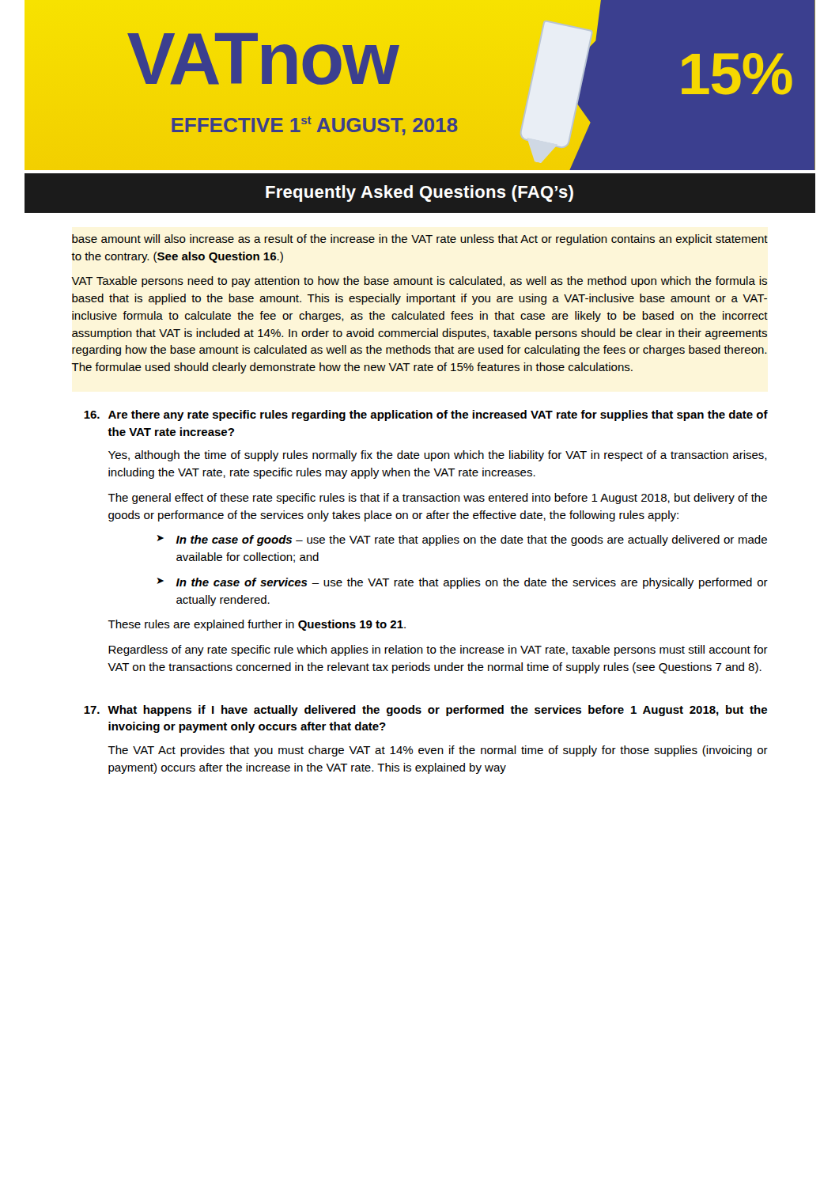VATnow
15%
EFFECTIVE 1st AUGUST, 2018
Frequently Asked Questions (FAQ’s)
base amount will also increase as a result of the increase in the VAT rate unless that Act or regulation contains an explicit statement to the contrary. (See also Question 16.)
VAT Taxable persons need to pay attention to how the base amount is calculated, as well as the method upon which the formula is based that is applied to the base amount. This is especially important if you are using a VAT-inclusive base amount or a VAT-inclusive formula to calculate the fee or charges, as the calculated fees in that case are likely to be based on the incorrect assumption that VAT is included at 14%. In order to avoid commercial disputes, taxable persons should be clear in their agreements regarding how the base amount is calculated as well as the methods that are used for calculating the fees or charges based thereon. The formulae used should clearly demonstrate how the new VAT rate of 15% features in those calculations.
16.
Are there any rate specific rules regarding the application of the increased VAT rate for supplies that span the date of the VAT rate increase?
Yes, although the time of supply rules normally fix the date upon which the liability for VAT in respect of a transaction arises, including the VAT rate, rate specific rules may apply when the VAT rate increases.
The general effect of these rate specific rules is that if a transaction was entered into before 1 August 2018, but delivery of the goods or performance of the services only takes place on or after the effective date, the following rules apply:
In the case of goods – use the VAT rate that applies on the date that the goods are actually delivered or made available for collection; and
In the case of services – use the VAT rate that applies on the date the services are physically performed or actually rendered.
These rules are explained further in Questions 19 to 21.
Regardless of any rate specific rule which applies in relation to the increase in VAT rate, taxable persons must still account for VAT on the transactions concerned in the relevant tax periods under the normal time of supply rules (see Questions 7 and 8).
17.
What happens if I have actually delivered the goods or performed the services before 1 August 2018, but the invoicing or payment only occurs after that date?
The VAT Act provides that you must charge VAT at 14% even if the normal time of supply for those supplies (invoicing or payment) occurs after the increase in the VAT rate. This is explained by way